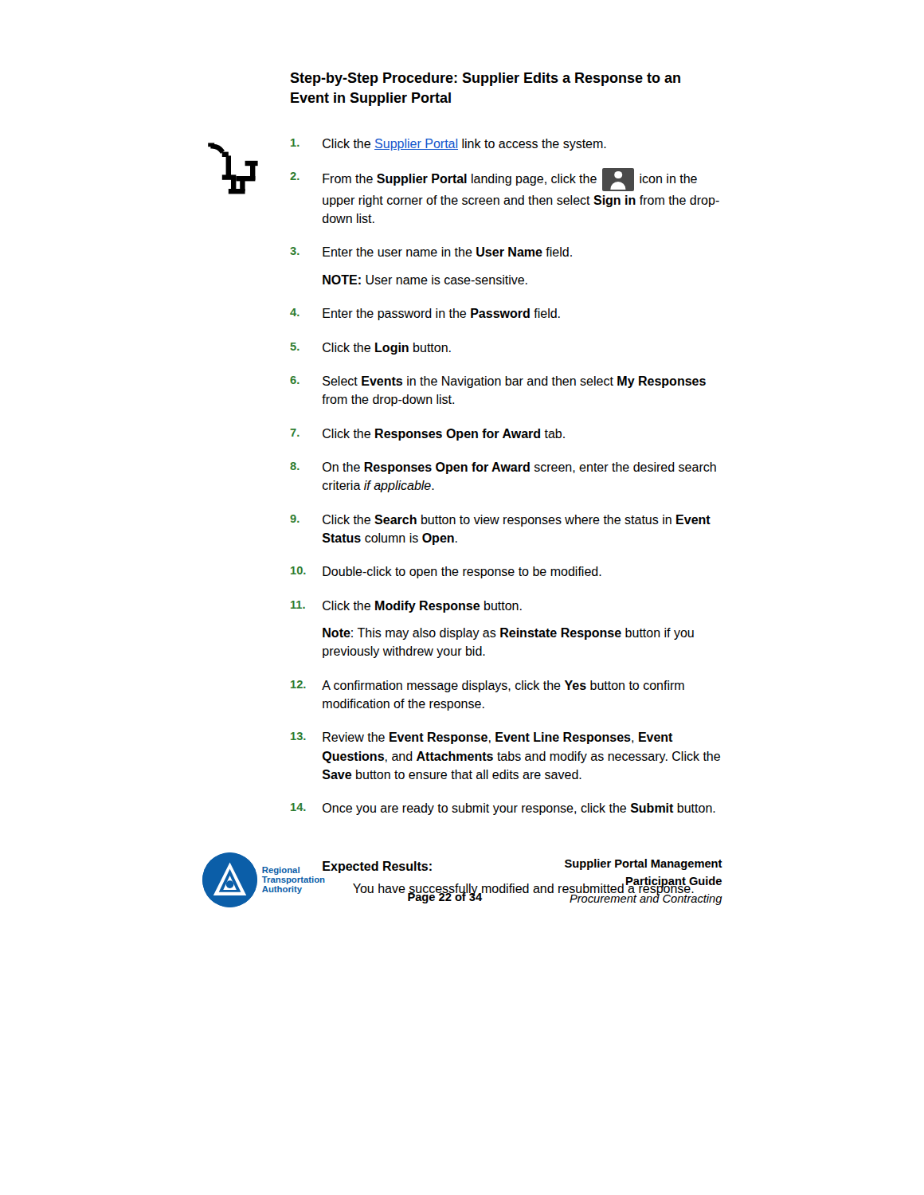Step-by-Step Procedure: Supplier Edits a Response to an Event in Supplier Portal
Click the Supplier Portal link to access the system.
From the Supplier Portal landing page, click the icon in the upper right corner of the screen and then select Sign in from the drop-down list.
Enter the user name in the User Name field.
NOTE: User name is case-sensitive.
Enter the password in the Password field.
Click the Login button.
Select Events in the Navigation bar and then select My Responses from the drop-down list.
Click the Responses Open for Award tab.
On the Responses Open for Award screen, enter the desired search criteria if applicable.
Click the Search button to view responses where the status in Event Status column is Open.
Double-click to open the response to be modified.
Click the Modify Response button.
Note: This may also display as Reinstate Response button if you previously withdrew your bid.
A confirmation message displays, click the Yes button to confirm modification of the response.
Review the Event Response, Event Line Responses, Event Questions, and Attachments tabs and modify as necessary. Click the Save button to ensure that all edits are saved.
Once you are ready to submit your response, click the Submit button.
Expected Results:
You have successfully modified and resubmitted a response.
Regional
Transportation
Authority
Page 22 of 34
Supplier Portal Management
Participant Guide
Procurement and Contracting